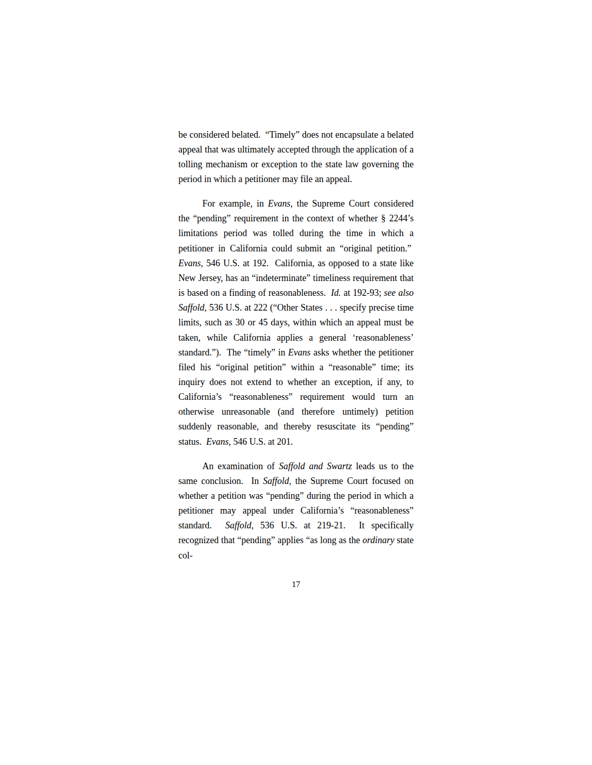be considered belated. “Timely” does not encapsulate a belated appeal that was ultimately accepted through the application of a tolling mechanism or exception to the state law governing the period in which a petitioner may file an appeal.
For example, in Evans, the Supreme Court considered the “pending” requirement in the context of whether § 2244’s limitations period was tolled during the time in which a petitioner in California could submit an “original petition.” Evans, 546 U.S. at 192. California, as opposed to a state like New Jersey, has an “indeterminate” timeliness requirement that is based on a finding of reasonableness. Id. at 192-93; see also Saffold, 536 U.S. at 222 (“Other States . . . specify precise time limits, such as 30 or 45 days, within which an appeal must be taken, while California applies a general ‘reasonableness’ standard.”). The “timely” in Evans asks whether the petitioner filed his “original petition” within a “reasonable” time; its inquiry does not extend to whether an exception, if any, to California’s “reasonableness” requirement would turn an otherwise unreasonable (and therefore untimely) petition suddenly reasonable, and thereby resuscitate its “pending” status. Evans, 546 U.S. at 201.
An examination of Saffold and Swartz leads us to the same conclusion. In Saffold, the Supreme Court focused on whether a petition was “pending” during the period in which a petitioner may appeal under California’s “reasonableness” standard. Saffold, 536 U.S. at 219-21. It specifically recognized that “pending” applies “as long as the ordinary state col-
17